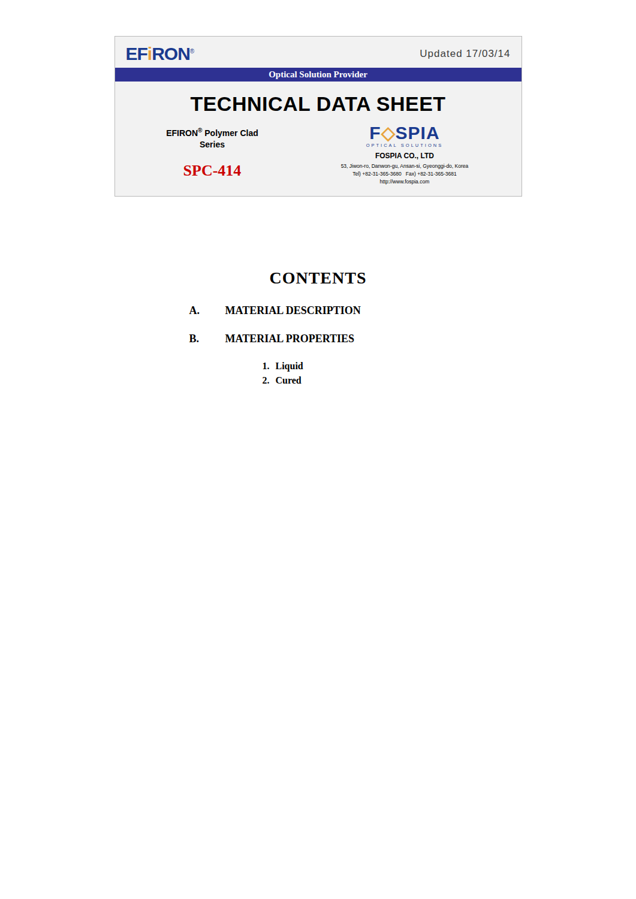EFi RON®
Updated 17/03/14
Optical Solution Provider
TECHNICAL DATA SHEET
EFIRON® Polymer Clad
Series
SPC-414
F◇SPIA
OPTICAL SOLUTIONS
FOSPIA CO., LTD
53, Jiwon-ro, Danwon-gu, Ansan-si, Gyeonggi-do, Korea
Tel) +82-31-365-3680 Fax) +82-31-365-3681
http://www.fospia.com
CONTENTS
A. MATERIAL DESCRIPTION
B. MATERIAL PROPERTIES
1. Liquid
2. Cured